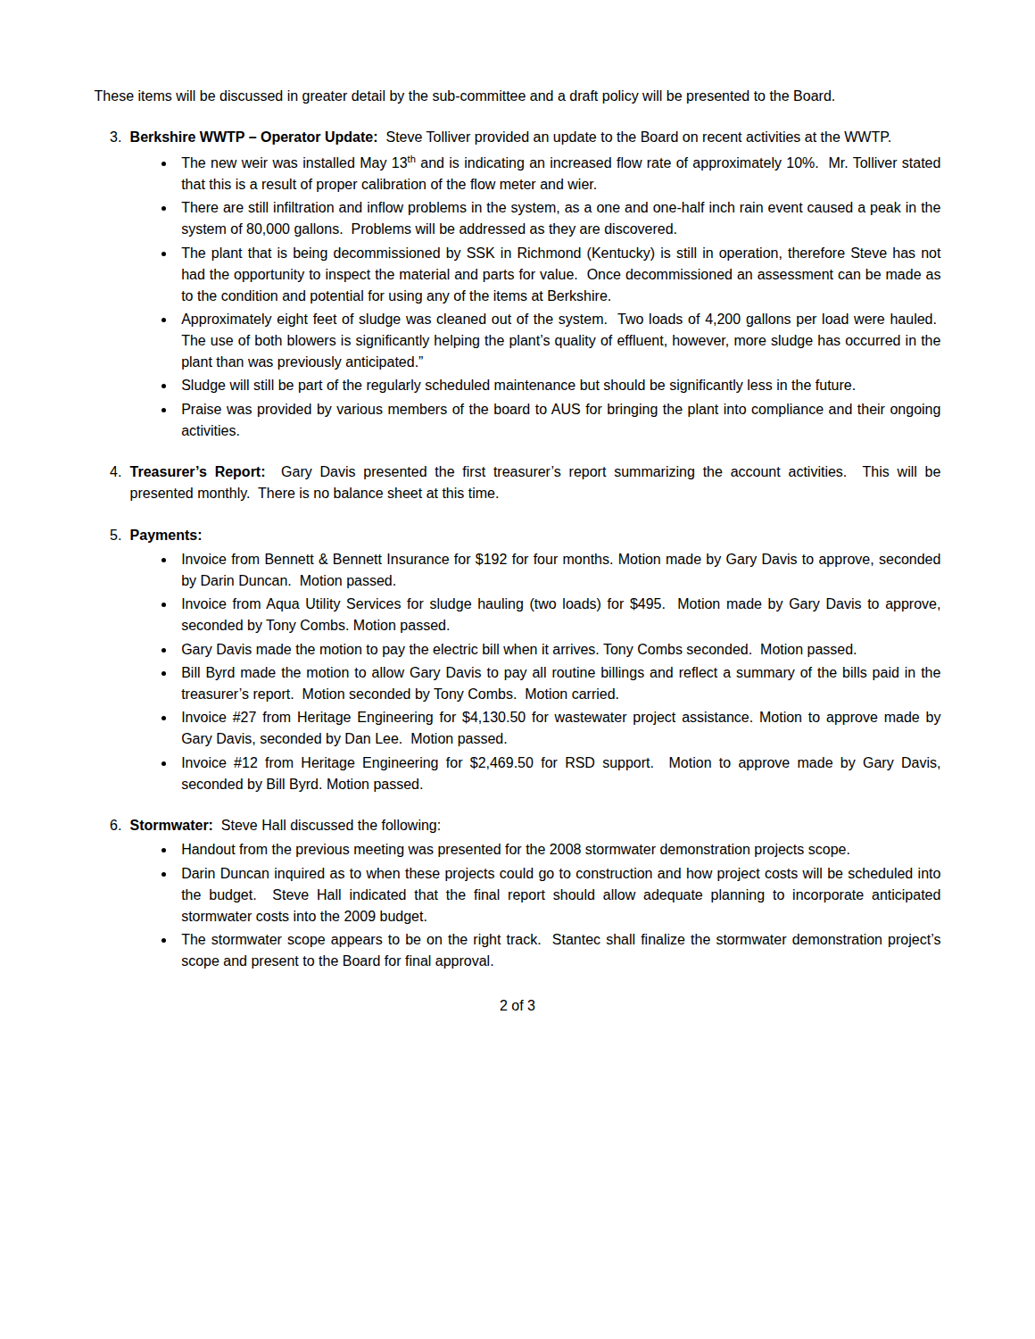These items will be discussed in greater detail by the sub-committee and a draft policy will be presented to the Board.
Berkshire WWTP – Operator Update: Steve Tolliver provided an update to the Board on recent activities at the WWTP.
The new weir was installed May 13th and is indicating an increased flow rate of approximately 10%. Mr. Tolliver stated that this is a result of proper calibration of the flow meter and wier.
There are still infiltration and inflow problems in the system, as a one and one-half inch rain event caused a peak in the system of 80,000 gallons. Problems will be addressed as they are discovered.
The plant that is being decommissioned by SSK in Richmond (Kentucky) is still in operation, therefore Steve has not had the opportunity to inspect the material and parts for value. Once decommissioned an assessment can be made as to the condition and potential for using any of the items at Berkshire.
Approximately eight feet of sludge was cleaned out of the system. Two loads of 4,200 gallons per load were hauled. The use of both blowers is significantly helping the plant’s quality of effluent, however, more sludge has occurred in the plant than was previously anticipated.”
Sludge will still be part of the regularly scheduled maintenance but should be significantly less in the future.
Praise was provided by various members of the board to AUS for bringing the plant into compliance and their ongoing activities.
Treasurer’s Report: Gary Davis presented the first treasurer’s report summarizing the account activities. This will be presented monthly. There is no balance sheet at this time.
Payments:
Invoice from Bennett & Bennett Insurance for $192 for four months. Motion made by Gary Davis to approve, seconded by Darin Duncan. Motion passed.
Invoice from Aqua Utility Services for sludge hauling (two loads) for $495. Motion made by Gary Davis to approve, seconded by Tony Combs. Motion passed.
Gary Davis made the motion to pay the electric bill when it arrives. Tony Combs seconded. Motion passed.
Bill Byrd made the motion to allow Gary Davis to pay all routine billings and reflect a summary of the bills paid in the treasurer’s report. Motion seconded by Tony Combs. Motion carried.
Invoice #27 from Heritage Engineering for $4,130.50 for wastewater project assistance. Motion to approve made by Gary Davis, seconded by Dan Lee. Motion passed.
Invoice #12 from Heritage Engineering for $2,469.50 for RSD support. Motion to approve made by Gary Davis, seconded by Bill Byrd. Motion passed.
Stormwater: Steve Hall discussed the following:
Handout from the previous meeting was presented for the 2008 stormwater demonstration projects scope.
Darin Duncan inquired as to when these projects could go to construction and how project costs will be scheduled into the budget. Steve Hall indicated that the final report should allow adequate planning to incorporate anticipated stormwater costs into the 2009 budget.
The stormwater scope appears to be on the right track. Stantec shall finalize the stormwater demonstration project’s scope and present to the Board for final approval.
2 of 3